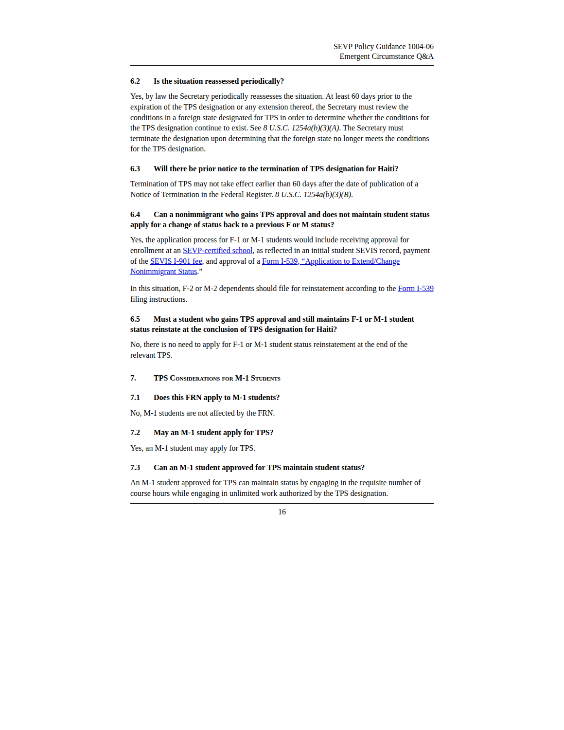SEVP Policy Guidance 1004-06
Emergent Circumstance Q&A
6.2 Is the situation reassessed periodically?
Yes, by law the Secretary periodically reassesses the situation. At least 60 days prior to the expiration of the TPS designation or any extension thereof, the Secretary must review the conditions in a foreign state designated for TPS in order to determine whether the conditions for the TPS designation continue to exist. See 8 U.S.C. 1254a(b)(3)(A). The Secretary must terminate the designation upon determining that the foreign state no longer meets the conditions for the TPS designation.
6.3 Will there be prior notice to the termination of TPS designation for Haiti?
Termination of TPS may not take effect earlier than 60 days after the date of publication of a Notice of Termination in the Federal Register. 8 U.S.C. 1254a(b)(3)(B).
6.4 Can a nonimmigrant who gains TPS approval and does not maintain student status apply for a change of status back to a previous F or M status?
Yes, the application process for F-1 or M-1 students would include receiving approval for enrollment at an SEVP-certified school, as reflected in an initial student SEVIS record, payment of the SEVIS I-901 fee, and approval of a Form I-539, “Application to Extend/Change Nonimmigrant Status.”
In this situation, F-2 or M-2 dependents should file for reinstatement according to the Form I-539 filing instructions.
6.5 Must a student who gains TPS approval and still maintains F-1 or M-1 student status reinstate at the conclusion of TPS designation for Haiti?
No, there is no need to apply for F-1 or M-1 student status reinstatement at the end of the relevant TPS.
7. TPS Considerations for M-1 Students
7.1 Does this FRN apply to M-1 students?
No, M-1 students are not affected by the FRN.
7.2 May an M-1 student apply for TPS?
Yes, an M-1 student may apply for TPS.
7.3 Can an M-1 student approved for TPS maintain student status?
An M-1 student approved for TPS can maintain status by engaging in the requisite number of course hours while engaging in unlimited work authorized by the TPS designation.
16